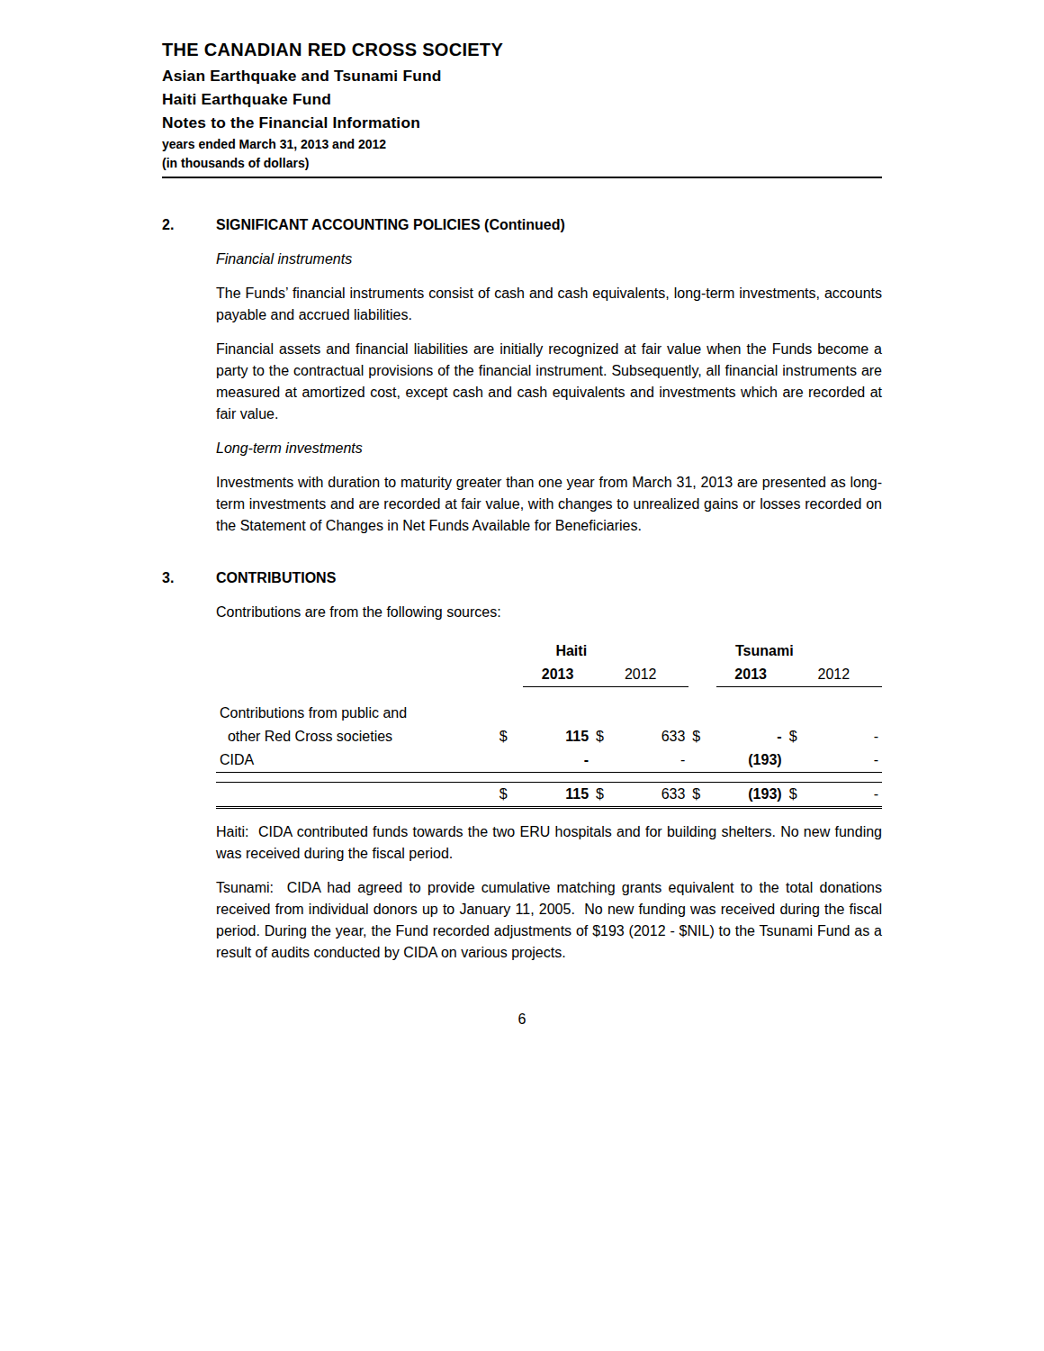THE CANADIAN RED CROSS SOCIETY
Asian Earthquake and Tsunami Fund
Haiti Earthquake Fund
Notes to the Financial Information
years ended March 31, 2013 and 2012
(in thousands of dollars)
2. SIGNIFICANT ACCOUNTING POLICIES (Continued)
Financial instruments
The Funds’ financial instruments consist of cash and cash equivalents, long-term investments, accounts payable and accrued liabilities.
Financial assets and financial liabilities are initially recognized at fair value when the Funds become a party to the contractual provisions of the financial instrument. Subsequently, all financial instruments are measured at amortized cost, except cash and cash equivalents and investments which are recorded at fair value.
Long-term investments
Investments with duration to maturity greater than one year from March 31, 2013 are presented as long-term investments and are recorded at fair value, with changes to unrealized gains or losses recorded on the Statement of Changes in Net Funds Available for Beneficiaries.
3. CONTRIBUTIONS
Contributions are from the following sources:
| | | Haiti | | | Tsunami |
| | | 2013 | 2012 | | 2013 | 2012 |
| Contributions from public and | |
| other Red Cross societies | $ | 115 | $ | 633 | $ | - | $ | - |
| CIDA | | - | | - | | (193) | | - |
| | $ | 115 | $ | 633 | $ | (193) | $ | - |
Haiti: CIDA contributed funds towards the two ERU hospitals and for building shelters. No new funding was received during the fiscal period.
Tsunami: CIDA had agreed to provide cumulative matching grants equivalent to the total donations received from individual donors up to January 11, 2005. No new funding was received during the fiscal period. During the year, the Fund recorded adjustments of $193 (2012 - $NIL) to the Tsunami Fund as a result of audits conducted by CIDA on various projects.
6